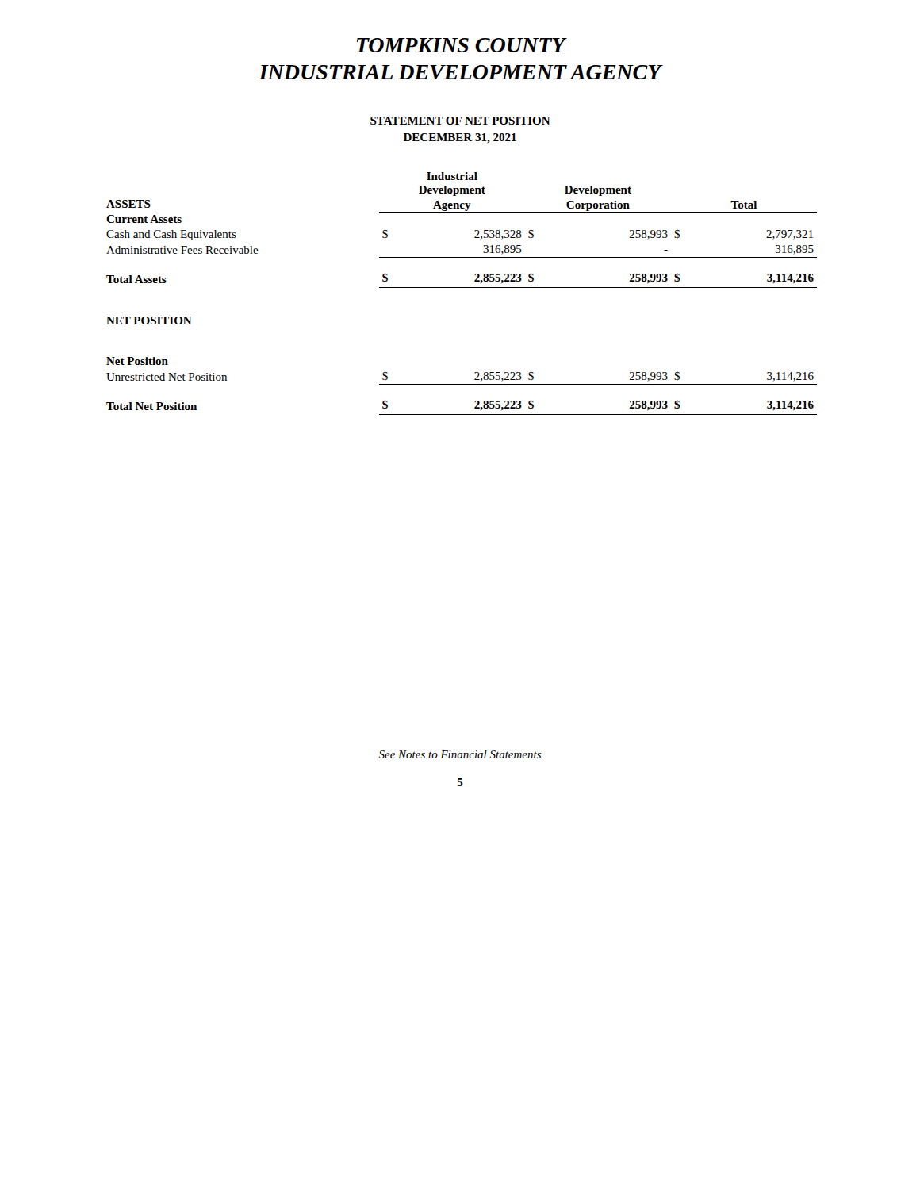TOMPKINS COUNTY
INDUSTRIAL DEVELOPMENT AGENCY
STATEMENT OF NET POSITION
DECEMBER 31, 2021
| | Industrial Development | Development | |
| ASSETS | Agency | Corporation | Total |
| Current Assets | |
| Cash and Cash Equivalents | $ | 2,538,328 | $ | 258,993 | $ | 2,797,321 |
| Administrative Fees Receivable | | 316,895 | | - | | 316,895 |
| Total Assets | $ | 2,855,223 | $ | 258,993 | $ | 3,114,216 |
| NET POSITION | |
| Net Position | |
| Unrestricted Net Position | $ | 2,855,223 | $ | 258,993 | $ | 3,114,216 |
| Total Net Position | $ | 2,855,223 | $ | 258,993 | $ | 3,114,216 |
See Notes to Financial Statements
5